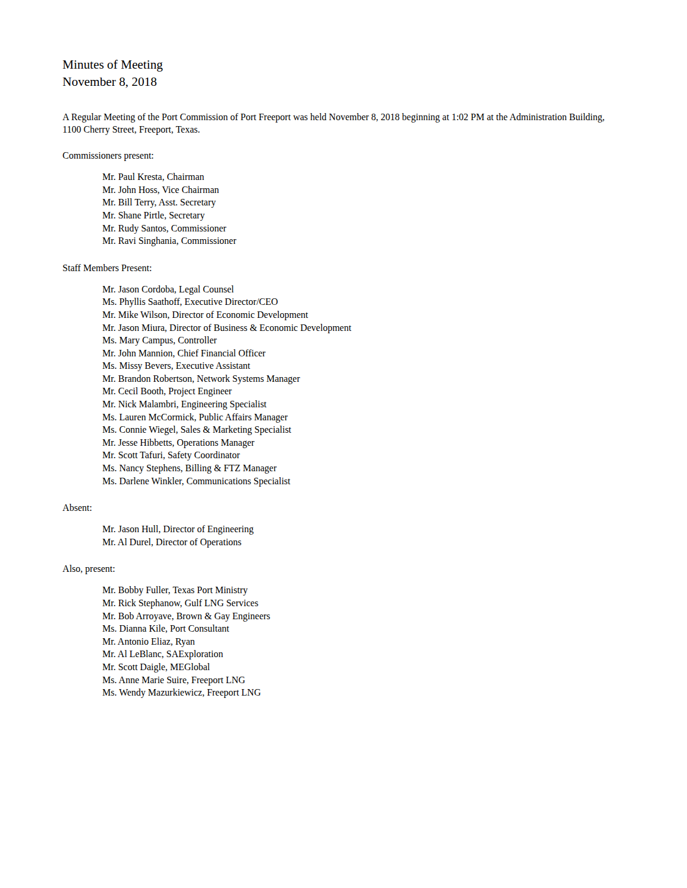Minutes of Meeting
November 8, 2018
A Regular Meeting of the Port Commission of Port Freeport was held November 8, 2018 beginning at 1:02 PM at the Administration Building, 1100 Cherry Street, Freeport, Texas.
Commissioners present:
Mr. Paul Kresta, Chairman
Mr. John Hoss, Vice Chairman
Mr. Bill Terry, Asst. Secretary
Mr. Shane Pirtle, Secretary
Mr. Rudy Santos, Commissioner
Mr. Ravi Singhania, Commissioner
Staff Members Present:
Mr. Jason Cordoba, Legal Counsel
Ms. Phyllis Saathoff, Executive Director/CEO
Mr. Mike Wilson, Director of Economic Development
Mr. Jason Miura, Director of Business & Economic Development
Ms. Mary Campus, Controller
Mr. John Mannion, Chief Financial Officer
Ms. Missy Bevers, Executive Assistant
Mr. Brandon Robertson, Network Systems Manager
Mr. Cecil Booth, Project Engineer
Mr. Nick Malambri, Engineering Specialist
Ms. Lauren McCormick, Public Affairs Manager
Ms. Connie Wiegel, Sales & Marketing Specialist
Mr. Jesse Hibbetts, Operations Manager
Mr. Scott Tafuri, Safety Coordinator
Ms. Nancy Stephens, Billing & FTZ Manager
Ms. Darlene Winkler, Communications Specialist
Absent:
Mr. Jason Hull, Director of Engineering
Mr. Al Durel, Director of Operations
Also, present:
Mr. Bobby Fuller, Texas Port Ministry
Mr. Rick Stephanow, Gulf LNG Services
Mr. Bob Arroyave, Brown & Gay Engineers
Ms. Dianna Kile, Port Consultant
Mr. Antonio Eliaz, Ryan
Mr. Al LeBlanc, SAExploration
Mr. Scott Daigle, MEGlobal
Ms. Anne Marie Suire, Freeport LNG
Ms. Wendy Mazurkiewicz, Freeport LNG